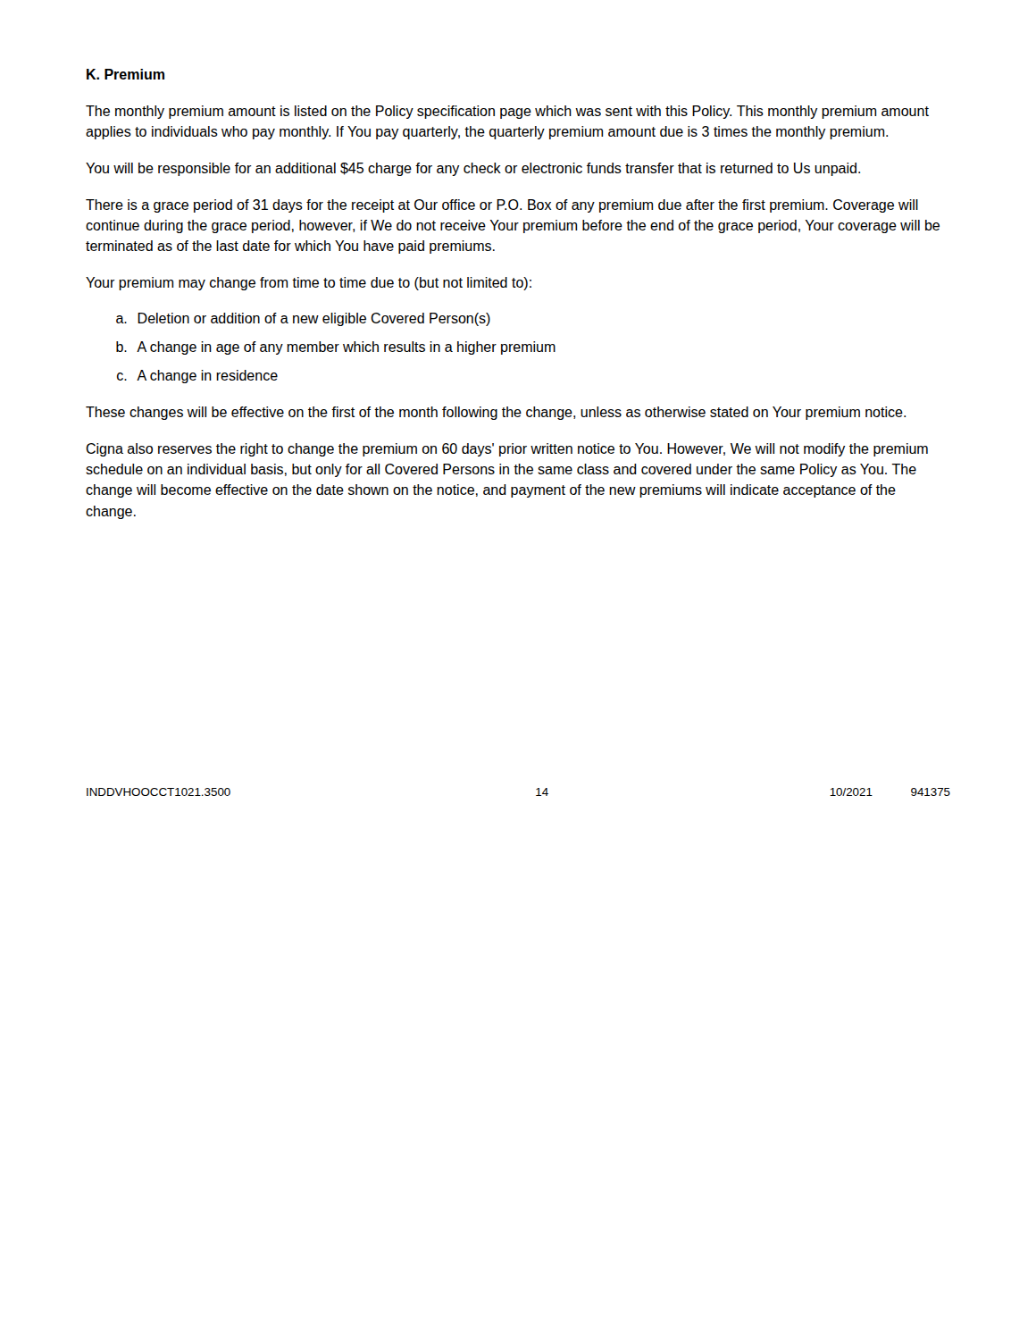K. Premium
The monthly premium amount is listed on the Policy specification page which was sent with this Policy. This monthly premium amount applies to individuals who pay monthly. If You pay quarterly, the quarterly premium amount due is 3 times the monthly premium.
You will be responsible for an additional $45 charge for any check or electronic funds transfer that is returned to Us unpaid.
There is a grace period of 31 days for the receipt at Our office or P.O. Box of any premium due after the first premium. Coverage will continue during the grace period, however, if We do not receive Your premium before the end of the grace period, Your coverage will be terminated as of the last date for which You have paid premiums.
Your premium may change from time to time due to (but not limited to):
Deletion or addition of a new eligible Covered Person(s)
A change in age of any member which results in a higher premium
A change in residence
These changes will be effective on the first of the month following the change, unless as otherwise stated on Your premium notice.
Cigna also reserves the right to change the premium on 60 days' prior written notice to You. However, We will not modify the premium schedule on an individual basis, but only for all Covered Persons in the same class and covered under the same Policy as You. The change will become effective on the date shown on the notice, and payment of the new premiums will indicate acceptance of the change.
INDDVHOOCCT1021.3500
14
10/2021941375